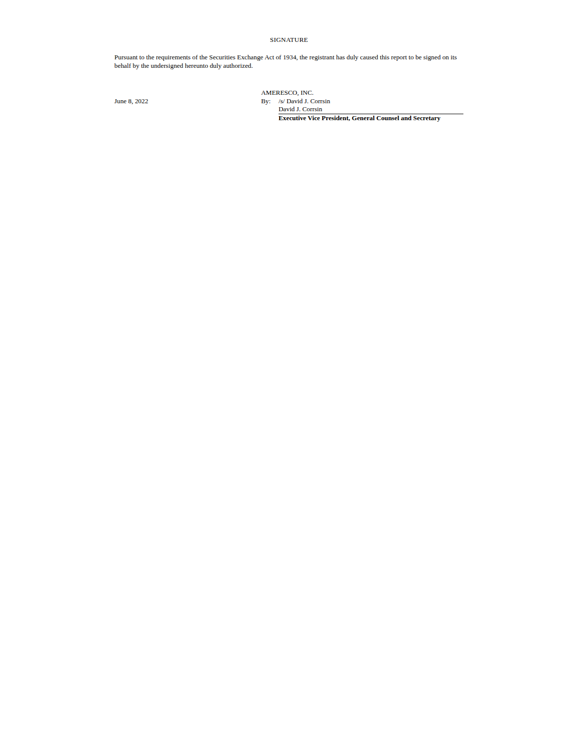SIGNATURE
Pursuant to the requirements of the Securities Exchange Act of 1934, the registrant has duly caused this report to be signed on its behalf by the undersigned hereunto duly authorized.
| | | AMERESCO, INC. |
| June 8, 2022 | | By: | /s/ David J. Corrsin |
| | | | David J. Corrsin |
| | | | Executive Vice President, General Counsel and Secretary |